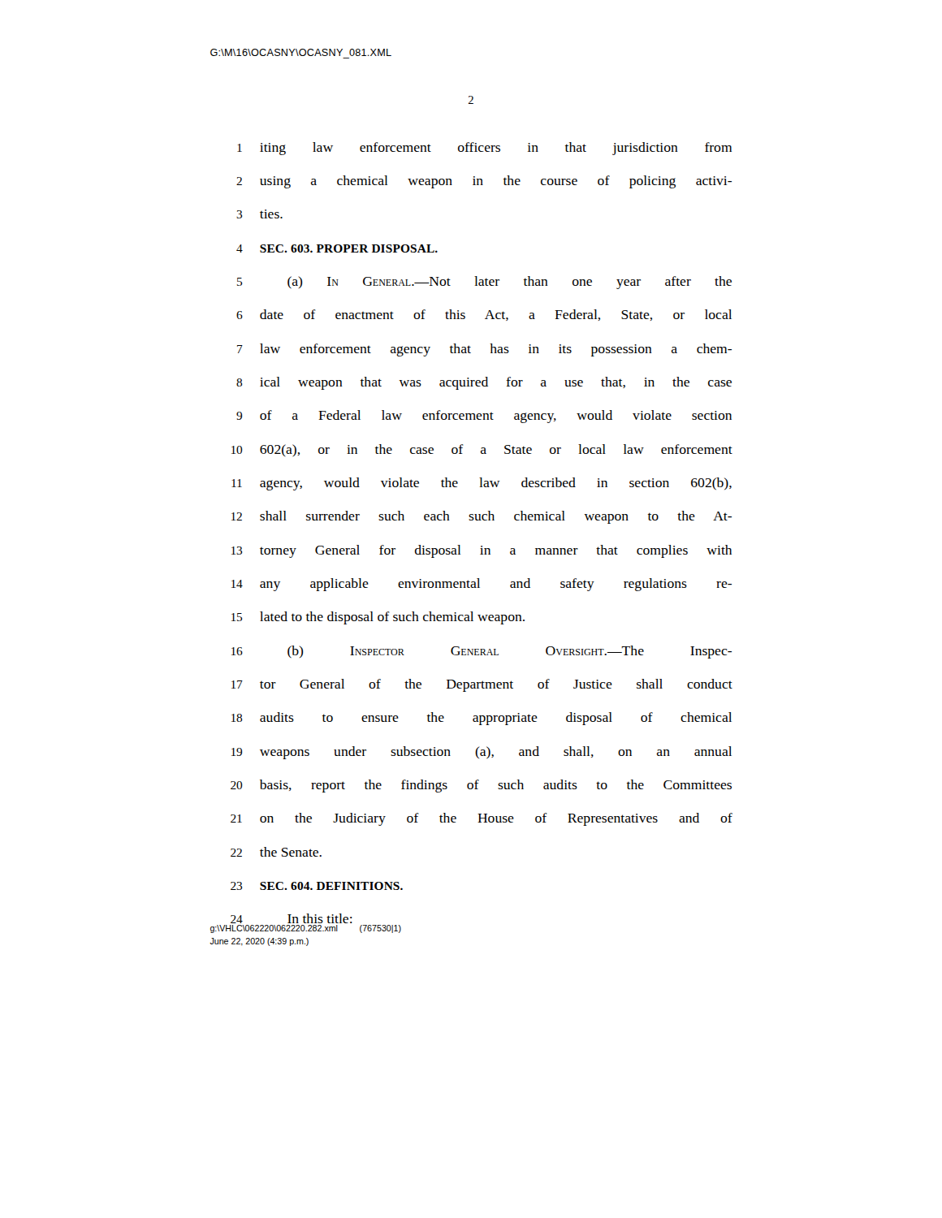G:\M\16\OCASNY\OCASNY_081.XML
2
1
iting law enforcement officers in that jurisdiction from
2
using a chemical weapon in the course of policing activi-
3
ties.
4
SEC. 603. PROPER DISPOSAL.
5
(a) In General.—Not later than one year after the
6
date of enactment of this Act, a Federal, State, or local
7
law enforcement agency that has in its possession a chem-
8
ical weapon that was acquired for a use that, in the case
9
of a Federal law enforcement agency, would violate section
10
602(a), or in the case of a State or local law enforcement
11
agency, would violate the law described in section 602(b),
12
shall surrender such each such chemical weapon to the At-
13
torney General for disposal in a manner that complies with
14
any applicable environmental and safety regulations re-
15
lated to the disposal of such chemical weapon.
16
(b) Inspector General Oversight.—The Inspec-
17
tor General of the Department of Justice shall conduct
18
audits to ensure the appropriate disposal of chemical
19
weapons under subsection (a), and shall, on an annual
20
basis, report the findings of such audits to the Committees
21
on the Judiciary of the House of Representatives and of
22
the Senate.
23
SEC. 604. DEFINITIONS.
24
In this title:
g:\VHLC\062220\062220.282.xml (767530|1)
June 22, 2020 (4:39 p.m.)